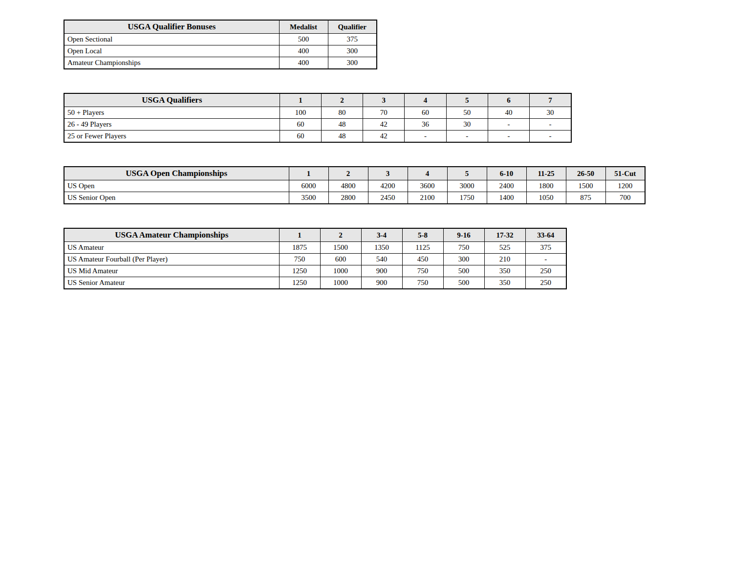| USGA Qualifier Bonuses | Medalist | Qualifier |
| --- | --- | --- |
| Open Sectional | 500 | 375 |
| Open Local | 400 | 300 |
| Amateur Championships | 400 | 300 |
| USGA Qualifiers | 1 | 2 | 3 | 4 | 5 | 6 | 7 |
| --- | --- | --- | --- | --- | --- | --- | --- |
| 50 + Players | 100 | 80 | 70 | 60 | 50 | 40 | 30 |
| 26 - 49 Players | 60 | 48 | 42 | 36 | 30 | - | - |
| 25 or Fewer Players | 60 | 48 | 42 | - | - | - | - |
| USGA Open Championships | 1 | 2 | 3 | 4 | 5 | 6-10 | 11-25 | 26-50 | 51-Cut |
| --- | --- | --- | --- | --- | --- | --- | --- | --- | --- |
| US Open | 6000 | 4800 | 4200 | 3600 | 3000 | 2400 | 1800 | 1500 | 1200 |
| US Senior Open | 3500 | 2800 | 2450 | 2100 | 1750 | 1400 | 1050 | 875 | 700 |
| USGA Amateur Championships | 1 | 2 | 3-4 | 5-8 | 9-16 | 17-32 | 33-64 |
| --- | --- | --- | --- | --- | --- | --- | --- |
| US Amateur | 1875 | 1500 | 1350 | 1125 | 750 | 525 | 375 |
| US Amateur Fourball (Per Player) | 750 | 600 | 540 | 450 | 300 | 210 | - |
| US Mid Amateur | 1250 | 1000 | 900 | 750 | 500 | 350 | 250 |
| US Senior Amateur | 1250 | 1000 | 900 | 750 | 500 | 350 | 250 |